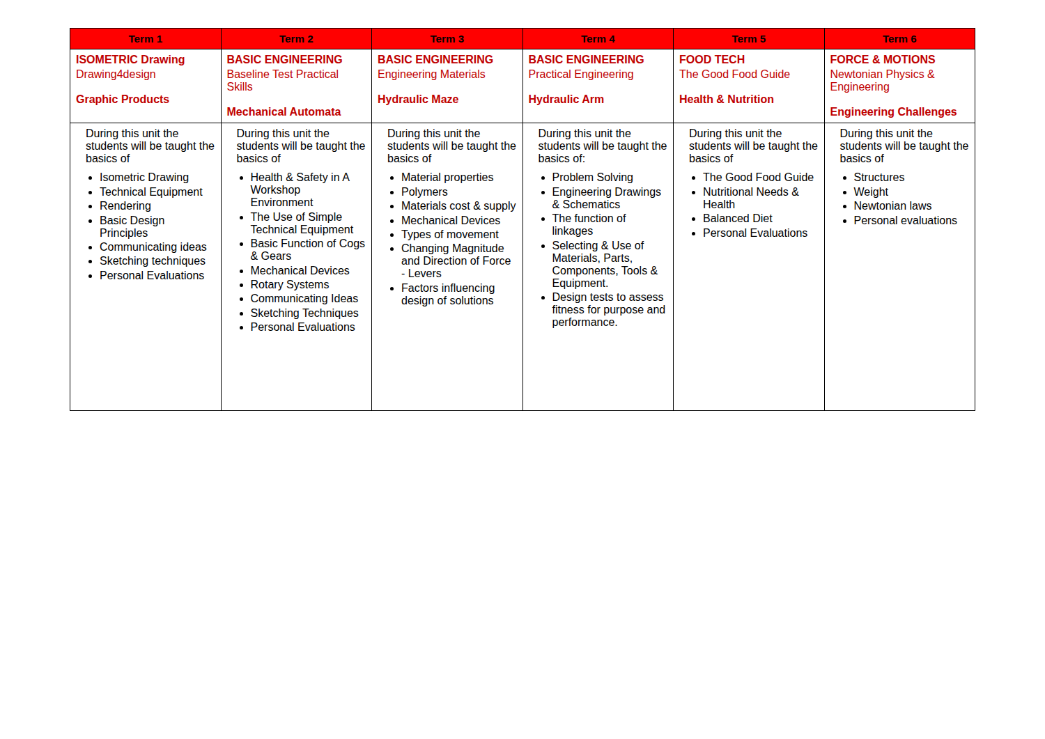| Term 1 | Term 2 | Term 3 | Term 4 | Term 5 | Term 6 |
| --- | --- | --- | --- | --- | --- |
| ISOMETRIC Drawing Drawing4design Graphic Products | BASIC ENGINEERING Baseline Test Practical Skills Mechanical Automata | BASIC ENGINEERING Engineering Materials Hydraulic Maze | BASIC ENGINEERING Practical Engineering Hydraulic Arm | FOOD TECH The Good Food Guide Health & Nutrition | FORCE & MOTIONS Newtonian Physics & Engineering Engineering Challenges |
| During this unit the students will be taught the basics of Isometric Drawing Technical Equipment Rendering Basic Design Principles Communicating ideas Sketching techniques Personal Evaluations | During this unit the students will be taught the basics of Health & Safety in A Workshop Environment The Use of Simple Technical Equipment Basic Function of Cogs & Gears Mechanical Devices Rotary Systems Communicating Ideas Sketching Techniques Personal Evaluations | During this unit the students will be taught the basics of Material properties Polymers Materials cost & supply Mechanical Devices Types of movement Changing Magnitude and Direction of Force - Levers Factors influencing design of solutions | During this unit the students will be taught the basics of: Problem Solving Engineering Drawings & Schematics The function of linkages Selecting & Use of Materials, Parts, Components, Tools & Equipment. Design tests to assess fitness for purpose and performance. | During this unit the students will be taught the basics of The Good Food Guide Nutritional Needs & Health Balanced Diet Personal Evaluations | During this unit the students will be taught the basics of Structures Weight Newtonian laws Personal evaluations |